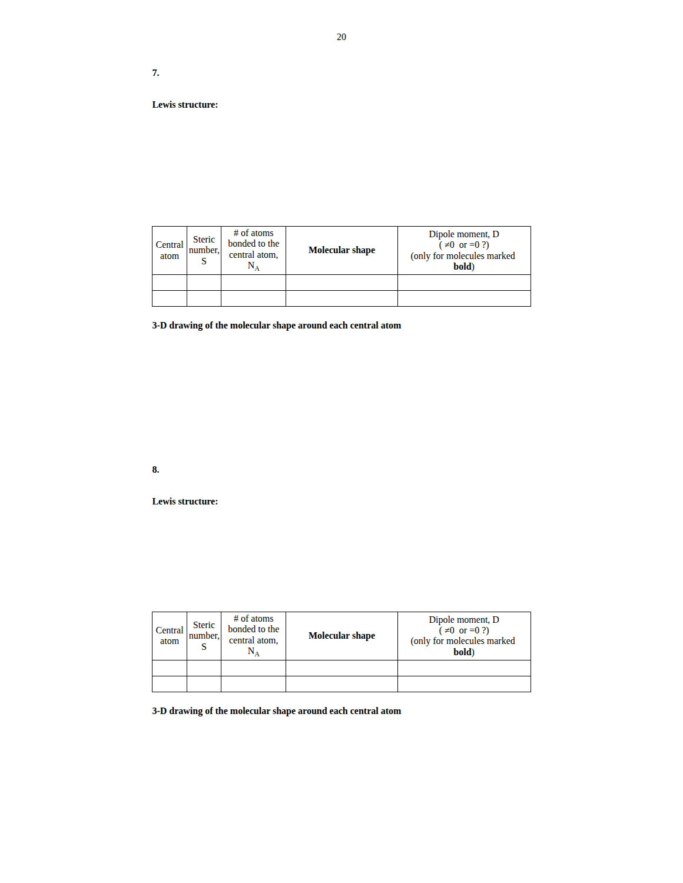20
7.
Lewis structure:
| Central atom | Steric number, S | # of atoms bonded to the central atom, N A | Molecular shape | Dipole moment, D ( ≠0 or =0 ?) (only for molecules marked bold ) |
| --- | --- | --- | --- | --- |
3-D drawing of the molecular shape around each central atom
8.
Lewis structure:
| Central atom | Steric number, S | # of atoms bonded to the central atom, N A | Molecular shape | Dipole moment, D ( ≠0 or =0 ?) (only for molecules marked bold ) |
| --- | --- | --- | --- | --- |
3-D drawing of the molecular shape around each central atom